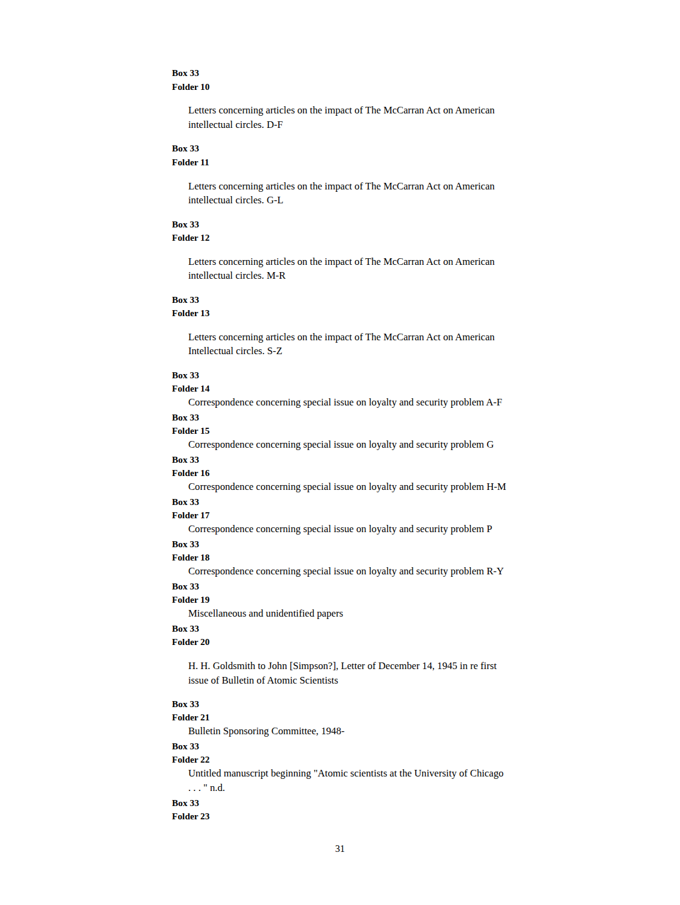Box 33
Folder 10
Letters concerning articles on the impact of The McCarran Act on American intellectual circles. D-F
Box 33
Folder 11
Letters concerning articles on the impact of The McCarran Act on American intellectual circles. G-L
Box 33
Folder 12
Letters concerning articles on the impact of The McCarran Act on American intellectual circles. M-R
Box 33
Folder 13
Letters concerning articles on the impact of The McCarran Act on American Intellectual circles. S-Z
Box 33
Folder 14
Correspondence concerning special issue on loyalty and security problem A-F
Box 33
Folder 15
Correspondence concerning special issue on loyalty and security problem G
Box 33
Folder 16
Correspondence concerning special issue on loyalty and security problem H-M
Box 33
Folder 17
Correspondence concerning special issue on loyalty and security problem P
Box 33
Folder 18
Correspondence concerning special issue on loyalty and security problem R-Y
Box 33
Folder 19
Miscellaneous and unidentified papers
Box 33
Folder 20
H. H. Goldsmith to John [Simpson?], Letter of December 14, 1945 in re first issue of Bulletin of Atomic Scientists
Box 33
Folder 21
Bulletin Sponsoring Committee, 1948-
Box 33
Folder 22
Untitled manuscript beginning "Atomic scientists at the University of Chicago . . . " n.d.
Box 33
Folder 23
31